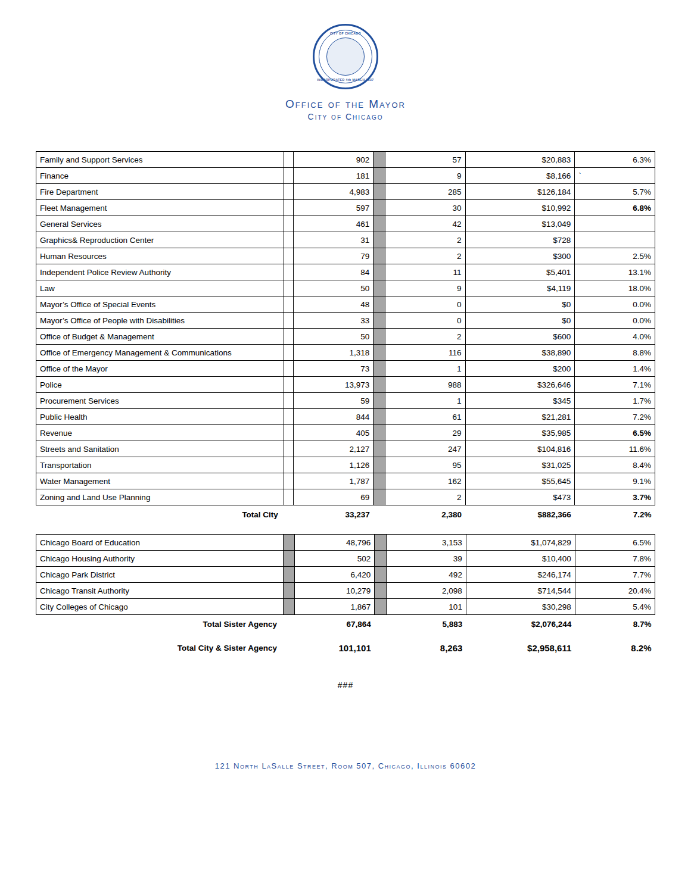CITY OF CHICAGO
INCORPORATED 4th MARCH 1837
Office of the Mayor
City of Chicago
| Family and Support Services | | 902 | | 57 | $20,883 | 6.3% |
| Finance | | 181 | | 9 | $8,166 | ` |
| Fire Department | | 4,983 | | 285 | $126,184 | 5.7% |
| Fleet Management | | 597 | | 30 | $10,992 | 6.8% |
| General Services | | 461 | | 42 | $13,049 | |
| Graphics& Reproduction Center | | 31 | | 2 | $728 | |
| Human Resources | | 79 | | 2 | $300 | 2.5% |
| Independent Police Review Authority | | 84 | | 11 | $5,401 | 13.1% |
| Law | | 50 | | 9 | $4,119 | 18.0% |
| Mayor’s Office of Special Events | | 48 | | 0 | $0 | 0.0% |
| Mayor’s Office of People with Disabilities | | 33 | | 0 | $0 | 0.0% |
| Office of Budget & Management | | 50 | | 2 | $600 | 4.0% |
| Office of Emergency Management & Communications | | 1,318 | | 116 | $38,890 | 8.8% |
| Office of the Mayor | | 73 | | 1 | $200 | 1.4% |
| Police | | 13,973 | | 988 | $326,646 | 7.1% |
| Procurement Services | | 59 | | 1 | $345 | 1.7% |
| Public Health | | 844 | | 61 | $21,281 | 7.2% |
| Revenue | | 405 | | 29 | $35,985 | 6.5% |
| Streets and Sanitation | | 2,127 | | 247 | $104,816 | 11.6% |
| Transportation | | 1,126 | | 95 | $31,025 | 8.4% |
| Water Management | | 1,787 | | 162 | $55,645 | 9.1% |
| Zoning and Land Use Planning | | 69 | | 2 | $473 | 3.7% |
| Total City | | 33,237 | | 2,380 | $882,366 | 7.2% |
| Chicago Board of Education | | 48,796 | | 3,153 | $1,074,829 | 6.5% |
| Chicago Housing Authority | | 502 | | 39 | $10,400 | 7.8% |
| Chicago Park District | | 6,420 | | 492 | $246,174 | 7.7% |
| Chicago Transit Authority | | 10,279 | | 2,098 | $714,544 | 20.4% |
| City Colleges of Chicago | | 1,867 | | 101 | $30,298 | 5.4% |
| Total Sister Agency | | 67,864 | | 5,883 | $2,076,244 | 8.7% |
| Total City & Sister Agency | | 101,101 | | 8,263 | $2,958,611 | 8.2% |
###
121 North LaSalle Street, Room 507, Chicago, Illinois 60602